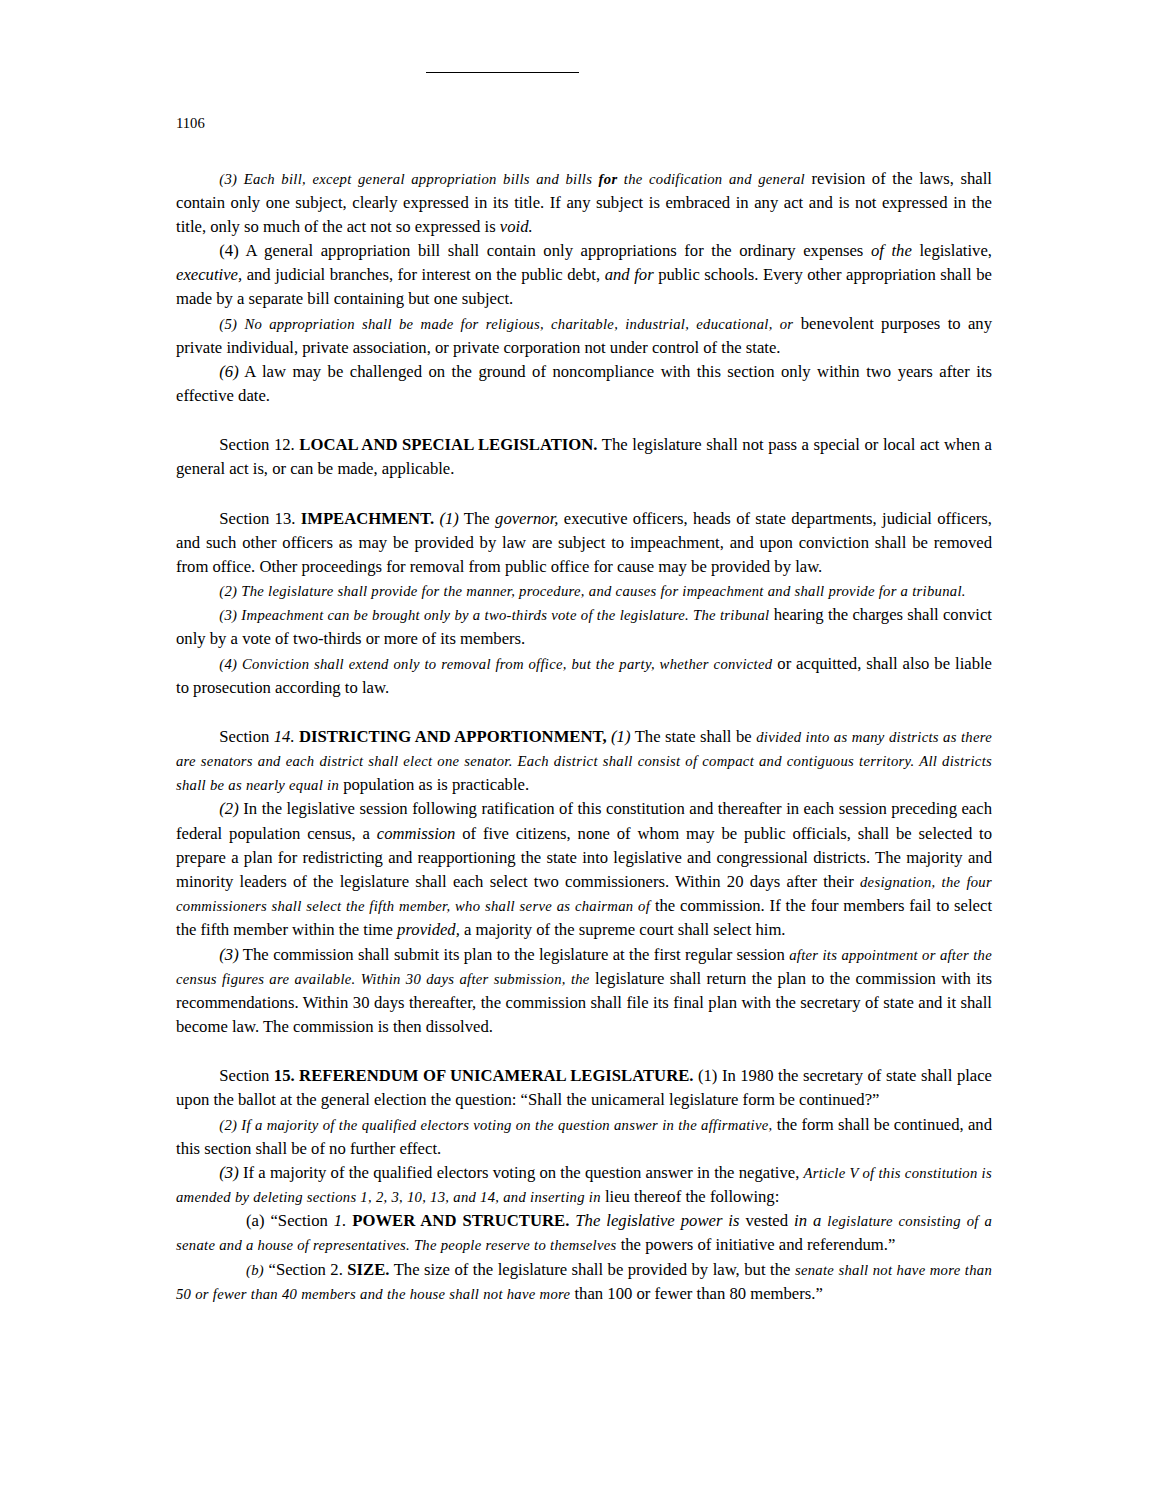1106
(3) Each bill, except general appropriation bills and bills for the codification and general revision of the laws, shall contain only one subject, clearly expressed in its title. If any subject is embraced in any act and is not expressed in the title, only so much of the act not so expressed is void.
(4) A general appropriation bill shall contain only appropriations for the ordinary expenses of the legislative, executive, and judicial branches, for interest on the public debt, and for public schools. Every other appropriation shall be made by a separate bill containing but one subject.
(5) No appropriation shall be made for religious, charitable, industrial, educational, or benevolent purposes to any private individual, private association, or private corporation not under control of the state.
(6) A law may be challenged on the ground of noncompliance with this section only within two years after its effective date.
Section 12. LOCAL AND SPECIAL LEGISLATION. The legislature shall not pass a special or local act when a general act is, or can be made, applicable.
Section 13. IMPEACHMENT. (1) The governor, executive officers, heads of state departments, judicial officers, and such other officers as may be provided by law are subject to impeachment, and upon conviction shall be removed from office. Other proceedings for removal from public office for cause may be provided by law.
(2) The legislature shall provide for the manner, procedure, and causes for impeachment and shall provide for a tribunal.
(3) Impeachment can be brought only by a two-thirds vote of the legislature. The tribunal hearing the charges shall convict only by a vote of two-thirds or more of its members.
(4) Conviction shall extend only to removal from office, but the party, whether convicted or acquitted, shall also be liable to prosecution according to law.
Section 14. DISTRICTING AND APPORTIONMENT, (1) The state shall be divided into as many districts as there are senators and each district shall elect one senator. Each district shall consist of compact and contiguous territory. All districts shall be as nearly equal in population as is practicable.
(2) In the legislative session following ratification of this constitution and thereafter in each session preceding each federal population census, a commission of five citizens, none of whom may be public officials, shall be selected to prepare a plan for redistricting and reapportioning the state into legislative and congressional districts. The majority and minority leaders of the legislature shall each select two commissioners. Within 20 days after their designation, the four commissioners shall select the fifth member, who shall serve as chairman of the commission. If the four members fail to select the fifth member within the time provided, a majority of the supreme court shall select him.
(3) The commission shall submit its plan to the legislature at the first regular session after its appointment or after the census figures are available. Within 30 days after submission, the legislature shall return the plan to the commission with its recommendations. Within 30 days thereafter, the commission shall file its final plan with the secretary of state and it shall become law. The commission is then dissolved.
Section 15. REFERENDUM OF UNICAMERAL LEGISLATURE. (1) In 1980 the secretary of state shall place upon the ballot at the general election the question: “Shall the unicameral legislature form be continued?”
(2) If a majority of the qualified electors voting on the question answer in the affirmative, the form shall be continued, and this section shall be of no further effect.
(3) If a majority of the qualified electors voting on the question answer in the negative, Article V of this constitution is amended by deleting sections 1, 2, 3, 10, 13, and 14, and inserting in lieu thereof the following:
(a) “Section 1. POWER AND STRUCTURE. The legislative power is vested in a legislature consisting of a senate and a house of representatives. The people reserve to themselves the powers of initiative and referendum.”
(b) “Section 2. SIZE. The size of the legislature shall be provided by law, but the senate shall not have more than 50 or fewer than 40 members and the house shall not have more than 100 or fewer than 80 members.”